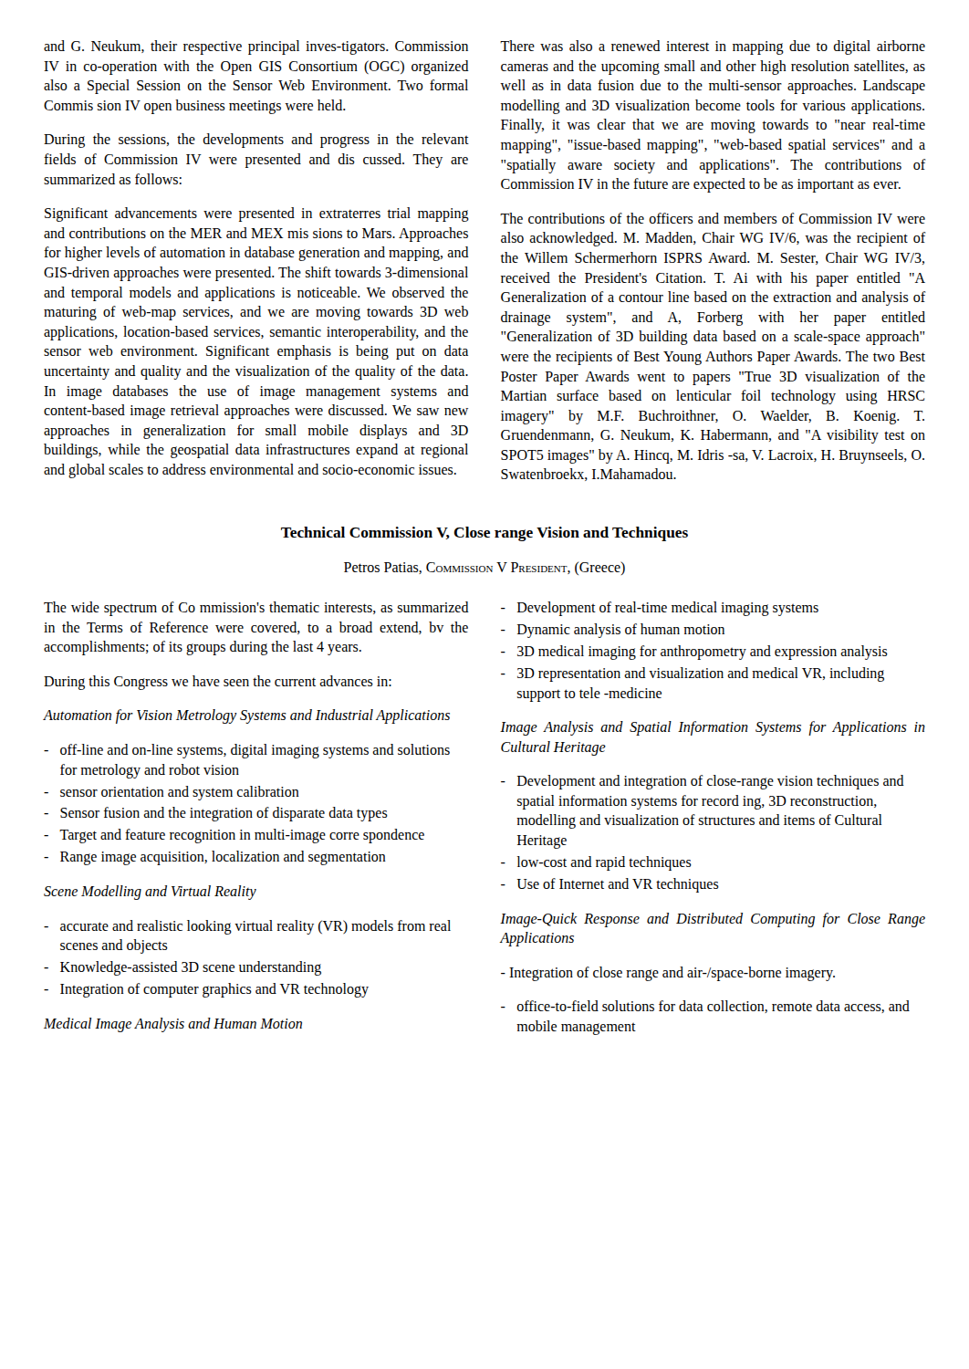and G. Neukum, their respective principal inves‑tigators. Commission IV in co‑operation with the Open GIS Consortium (OGC) organized also a Special Session on the Sensor Web Environment. Two formal Commis sion IV open business meetings were held.
During the sessions, the developments and progress in the relevant fields of Commission IV were presented and dis cussed. They are summarized as follows:
Significant advancements were presented in extraterres trial mapping and contributions on the MER and MEX mis sions to Mars. Approaches for higher levels of automation in database generation and mapping, and GIS-driven approaches were presented. The shift towards 3-dimensional and temporal models and applications is noticeable. We observed the maturing of web-map services, and we are moving towards 3D web applications, location-based services, semantic interoperability, and the sensor web environment. Significant emphasis is being put on data uncertainty and quality and the visualization of the quality of the data. In image databases the use of image management systems and content‑based image retrieval approaches were discussed. We saw new approaches in generalization for small mobile displays and 3D buildings, while the geospatial data infrastructures expand at regional and global scales to address environmental and socio‑economic issues.
There was also a renewed interest in mapping due to digital airborne cameras and the upcoming small and other high resolution satellites, as well as in data fusion due to the multi-sensor approaches. Landscape modelling and 3D visualization become tools for various applications. Finally, it was clear that we are moving towards to "near real-time mapping", "issue-based mapping", "web-based spatial services" and a "spatially aware society and applications". The contributions of Commission IV in the future are expected to be as important as ever.
The contributions of the officers and members of Commission IV were also acknowledged. M. Madden, Chair WG IV/6, was the recipient of the Willem Schermerhorn ISPRS Award. M. Sester, Chair WG IV/3, received the President's Citation. T. Ai with his paper entitled "A Generalization of a contour line based on the extraction and analysis of drainage system", and A, Forberg with her paper entitled "Generalization of 3D building data based on a scale-space approach" were the recipients of Best Young Authors Paper Awards. The two Best Poster Paper Awards went to papers "True 3D visualization of the Martian surface based on lenticular foil technology using HRSC imagery" by M.F. Buchroithner, O. Waelder, B. Koenig. T. Gruendenmann, G. Neukum, K. Habermann, and "A visibility test on SPOT5 images" by A. Hincq, M. Idris -sa, V. Lacroix, H. Bruynseels, O. Swatenbroekx, I.Mahamadou.
Technical Commission V, Close range Vision and Techniques
Petros Patias, Commission V President, (Greece)
The wide spectrum of Co mmission's thematic interests, as summarized in the Terms of Reference were covered, to a broad extend, bv the accomplishments; of its groups during the last 4 years.
During this Congress we have seen the current advances in:
Automation for Vision Metrology Systems and Industrial Applications
off-line and on-line systems, digital imaging systems and solutions for metrology and robot vision
sensor orientation and system calibration
Sensor fusion and the integration of disparate data types
Target and feature recognition in multi-image corre spondence
Range image acquisition, localization and segmentation
Scene Modelling and Virtual Reality
accurate and realistic looking virtual reality (VR) models from real scenes and objects
Knowledge-assisted 3D scene understanding
Integration of computer graphics and VR technology
Medical Image Analysis and Human Motion
Development of real-time medical imaging systems
Dynamic analysis of human motion
3D medical imaging for anthropometry and expression analysis
3D representation and visualization and medical VR, including support to tele -medicine
Image Analysis and Spatial Information Systems for Applications in Cultural Heritage
Development and integration of close-range vision techniques and spatial information systems for record ing, 3D reconstruction, modelling and visualization of structures and items of Cultural Heritage
low-cost and rapid techniques
Use of Internet and VR techniques
Image-Quick Response and Distributed Computing for Close Range Applications
- Integration of close range and air-/space-borne imagery.
office-to-field solutions for data collection, remote data access, and mobile management